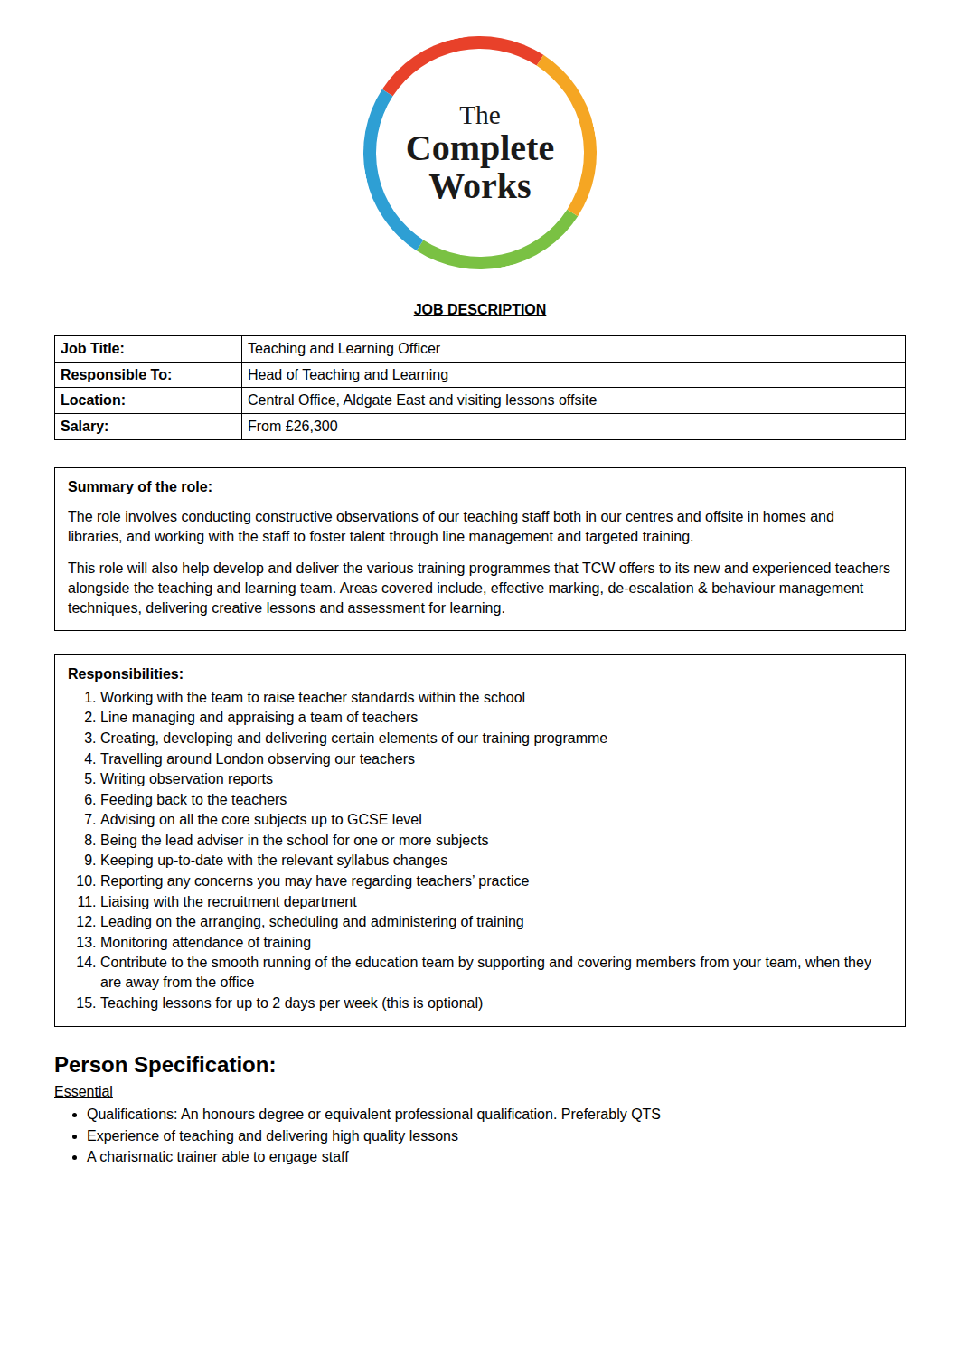The Complete Works
JOB DESCRIPTION
| Job Title: | Teaching and Learning Officer |
| Responsible To: | Head of Teaching and Learning |
| Location: | Central Office, Aldgate East and visiting lessons offsite |
| Salary: | From £26,300 |
Summary of the role:
The role involves conducting constructive observations of our teaching staff both in our centres and offsite in homes and libraries, and working with the staff to foster talent through line management and targeted training.
This role will also help develop and deliver the various training programmes that TCW offers to its new and experienced teachers alongside the teaching and learning team. Areas covered include, effective marking, de-escalation & behaviour management techniques, delivering creative lessons and assessment for learning.
Responsibilities:
Working with the team to raise teacher standards within the school
Line managing and appraising a team of teachers
Creating, developing and delivering certain elements of our training programme
Travelling around London observing our teachers
Writing observation reports
Feeding back to the teachers
Advising on all the core subjects up to GCSE level
Being the lead adviser in the school for one or more subjects
Keeping up-to-date with the relevant syllabus changes
Reporting any concerns you may have regarding teachers’ practice
Liaising with the recruitment department
Leading on the arranging, scheduling and administering of training
Monitoring attendance of training
Contribute to the smooth running of the education team by supporting and covering members from your team, when they are away from the office
Teaching lessons for up to 2 days per week (this is optional)
Person Specification:
Essential
Qualifications: An honours degree or equivalent professional qualification. Preferably QTS
Experience of teaching and delivering high quality lessons
A charismatic trainer able to engage staff